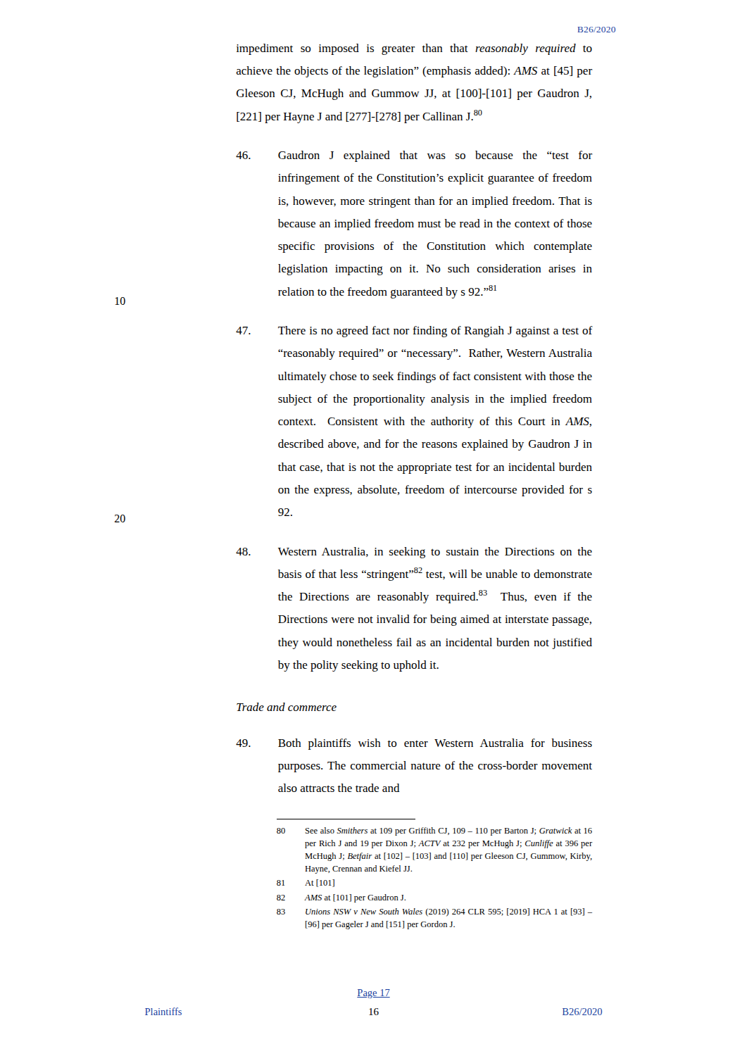B26/2020
10 20
impediment so imposed is greater than that reasonably required to achieve the objects of the legislation” (emphasis added): AMS at [45] per Gleeson CJ, McHugh and Gummow JJ, at [100]-[101] per Gaudron J, [221] per Hayne J and [277]-[278] per Callinan J.80
46. Gaudron J explained that was so because the “test for infringement of the Constitution’s explicit guarantee of freedom is, however, more stringent than for an implied freedom. That is because an implied freedom must be read in the context of those specific provisions of the Constitution which contemplate legislation impacting on it. No such consideration arises in relation to the freedom guaranteed by s 92.”81
47. There is no agreed fact nor finding of Rangiah J against a test of “reasonably required” or “necessary”. Rather, Western Australia ultimately chose to seek findings of fact consistent with those the subject of the proportionality analysis in the implied freedom context. Consistent with the authority of this Court in AMS, described above, and for the reasons explained by Gaudron J in that case, that is not the appropriate test for an incidental burden on the express, absolute, freedom of intercourse provided for s 92.
48. Western Australia, in seeking to sustain the Directions on the basis of that less “stringent”82 test, will be unable to demonstrate the Directions are reasonably required.83 Thus, even if the Directions were not invalid for being aimed at interstate passage, they would nonetheless fail as an incidental burden not justified by the polity seeking to uphold it.
Trade and commerce
49. Both plaintiffs wish to enter Western Australia for business purposes. The commercial nature of the cross-border movement also attracts the trade and
80 See also Smithers at 109 per Griffith CJ, 109 – 110 per Barton J; Gratwick at 16 per Rich J and 19 per Dixon J; ACTV at 232 per McHugh J; Cunliffe at 396 per McHugh J; Betfair at [102] – [103] and [110] per Gleeson CJ, Gummow, Kirby, Hayne, Crennan and Kiefel JJ.
81 At [101]
82 AMS at [101] per Gaudron J.
83 Unions NSW v New South Wales (2019) 264 CLR 595; [2019] HCA 1 at [93] – [96] per Gageler J and [151] per Gordon J.
Plaintiffs
Page 17 16
B26/2020